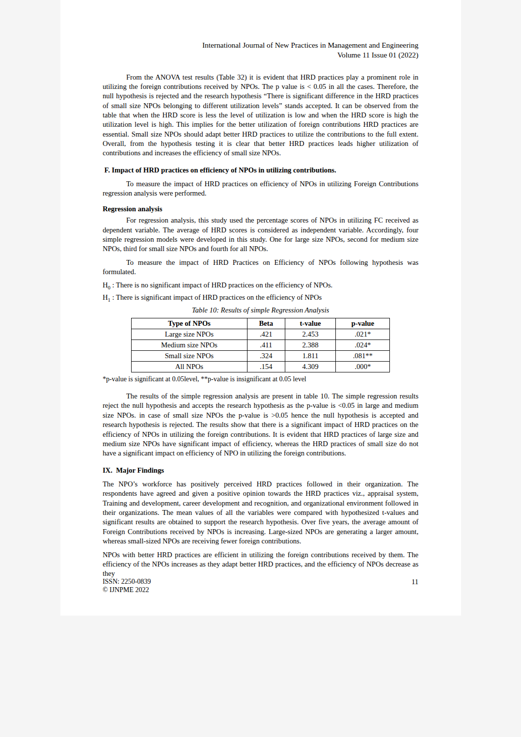International Journal of New Practices in Management and Engineering
Volume 11 Issue 01 (2022)
From the ANOVA test results (Table 32) it is evident that HRD practices play a prominent role in utilizing the foreign contributions received by NPOs. The p value is < 0.05 in all the cases. Therefore, the null hypothesis is rejected and the research hypothesis “There is significant difference in the HRD practices of small size NPOs belonging to different utilization levels” stands accepted. It can be observed from the table that when the HRD score is less the level of utilization is low and when the HRD score is high the utilization level is high. This implies for the better utilization of foreign contributions HRD practices are essential. Small size NPOs should adapt better HRD practices to utilize the contributions to the full extent. Overall, from the hypothesis testing it is clear that better HRD practices leads higher utilization of contributions and increases the efficiency of small size NPOs.
F. Impact of HRD practices on efficiency of NPOs in utilizing contributions.
To measure the impact of HRD practices on efficiency of NPOs in utilizing Foreign Contributions regression analysis were performed.
Regression analysis
For regression analysis, this study used the percentage scores of NPOs in utilizing FC received as dependent variable. The average of HRD scores is considered as independent variable. Accordingly, four simple regression models were developed in this study. One for large size NPOs, second for medium size NPOs, third for small size NPOs and fourth for all NPOs.
To measure the impact of HRD Practices on Efficiency of NPOs following hypothesis was formulated.
H0 : There is no significant impact of HRD practices on the efficiency of NPOs.
H1 : There is significant impact of HRD practices on the efficiency of NPOs
Table 10: Results of simple Regression Analysis
| Type of NPOs | Beta | t-value | p-value |
| --- | --- | --- | --- |
| Large size NPOs | .421 | 2.453 | .021* |
| Medium size NPOs | .411 | 2.388 | .024* |
| Small size NPOs | .324 | 1.811 | .081** |
| All NPOs | .154 | 4.309 | .000* |
*p-value is significant at 0.05level, **p-value is insignificant at 0.05 level
The results of the simple regression analysis are present in table 10. The simple regression results reject the null hypothesis and accepts the research hypothesis as the p-value is <0.05 in large and medium size NPOs. in case of small size NPOs the p-value is >0.05 hence the null hypothesis is accepted and research hypothesis is rejected. The results show that there is a significant impact of HRD practices on the efficiency of NPOs in utilizing the foreign contributions. It is evident that HRD practices of large size and medium size NPOs have significant impact of efficiency, whereas the HRD practices of small size do not have a significant impact on efficiency of NPO in utilizing the foreign contributions.
IX. Major Findings
The NPO’s workforce has positively perceived HRD practices followed in their organization. The respondents have agreed and given a positive opinion towards the HRD practices viz., appraisal system, Training and development, career development and recognition, and organizational environment followed in their organizations. The mean values of all the variables were compared with hypothesized t-values and significant results are obtained to support the research hypothesis. Over five years, the average amount of Foreign Contributions received by NPOs is increasing. Large-sized NPOs are generating a larger amount, whereas small-sized NPOs are receiving fewer foreign contributions.
NPOs with better HRD practices are efficient in utilizing the foreign contributions received by them. The efficiency of the NPOs increases as they adapt better HRD practices, and the efficiency of NPOs decrease as they
ISSN: 2250-0839
© IJNPME 2022
11